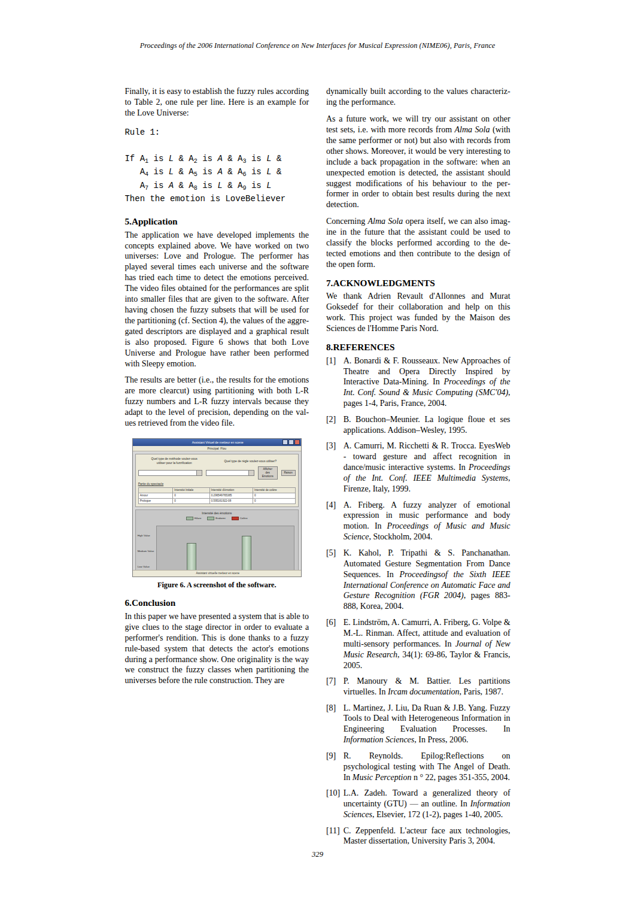Proceedings of the 2006 International Conference on New Interfaces for Musical Expression (NIME06), Paris, France
Finally, it is easy to establish the fuzzy rules according to Table 2, one rule per line. Here is an example for the Love Universe:
Rule 1: If A1 is L & A2 is A & A3 is L & A4 is L & A5 is A & A6 is L & A7 is A & A8 is L & A9 is L Then the emotion is LoveBeliever
5.Application
The application we have developed implements the concepts explained above. We have worked on two universes: Love and Prologue. The performer has played several times each universe and the software has tried each time to detect the emotions perceived. The video files obtained for the performances are split into smaller files that are given to the software. After having chosen the fuzzy subsets that will be used for the partitioning (cf. Section 4), the values of the aggregated descriptors are displayed and a graphical result is also proposed. Figure 6 shows that both Love Universe and Prologue have rather been performed with Sleepy emotion.
The results are better (i.e., the results for the emotions are more clearcut) using partitioning with both L-R fuzzy numbers and L-R fuzzy intervals because they adapt to the level of precision, depending on the values retrieved from the video file.
Assistant Virtuel de metteur en scene
Principal Flou
Quel type de méthode voulez-vous
utiliser pour la fuzzification
Quel type de règle voulez-vous utiliser?
Afficher des Emotions
Raison
Partie du spectacle
| | Intensité Initiale | Intensité d'émotion | Intensité de colère |
| --- | --- | --- | --- |
| Amour | 0 | 0.296549765385 | 0 |
| Prologue | 0 | 0.595161922-08 | 0 |
Intensité des émotions
Hilare Endormi Colère
High Value
Medium Value
Low Value
Amour
Prologue
Assistant virtuelle metteur en scene
Figure 6. A screenshot of the software.
6.Conclusion
In this paper we have presented a system that is able to give clues to the stage director in order to evaluate a performer's rendition. This is done thanks to a fuzzy rule-based system that detects the actor's emotions during a performance show. One originality is the way we construct the fuzzy classes when partitioning the universes before the rule construction. They are
dynamically built according to the values characterizing the performance.
As a future work, we will try our assistant on other test sets, i.e. with more records from Alma Sola (with the same performer or not) but also with records from other shows. Moreover, it would be very interesting to include a back propagation in the software: when an unexpected emotion is detected, the assistant should suggest modifications of his behaviour to the performer in order to obtain best results during the next detection.
Concerning Alma Sola opera itself, we can also imagine in the future that the assistant could be used to classify the blocks performed according to the detected emotions and then contribute to the design of the open form.
7.ACKNOWLEDGMENTS
We thank Adrien Revault d'Allonnes and Murat Goksedef for their collaboration and help on this work. This project was funded by the Maison des Sciences de l'Homme Paris Nord.
8.REFERENCES
[1] A. Bonardi & F. Rousseaux. New Approaches of Theatre and Opera Directly Inspired by Interactive Data-Mining. In Proceedings of the Int. Conf. Sound & Music Computing (SMC'04), pages 1-4, Paris, France, 2004.
[2] B. Bouchon–Meunier. La logique floue et ses applications. Addison–Wesley, 1995.
[3] A. Camurri, M. Ricchetti & R. Trocca. EyesWeb - toward gesture and affect recognition in dance/music interactive systems. In Proceedings of the Int. Conf. IEEE Multimedia Systems, Firenze, Italy, 1999.
[4] A. Friberg. A fuzzy analyzer of emotional expression in music performance and body motion. In Proceedings of Music and Music Science, Stockholm, 2004.
[5] K. Kahol, P. Tripathi & S. Panchanathan. Automated Gesture Segmentation From Dance Sequences. In Proceedingsof the Sixth IEEE International Conference on Automatic Face and Gesture Recognition (FGR 2004), pages 883- 888, Korea, 2004.
[6] E. Lindström, A. Camurri, A. Friberg, G. Volpe & M.-L. Rinman. Affect, attitude and evaluation of multi-sensory performances. In Journal of New Music Research, 34(1): 69-86, Taylor & Francis, 2005.
[7] P. Manoury & M. Battier. Les partitions virtuelles. In Ircam documentation, Paris, 1987.
[8] L. Martinez, J. Liu, Da Ruan & J.B. Yang. Fuzzy Tools to Deal with Heterogeneous Information in Engineering Evaluation Processes. In Information Sciences, In Press, 2006.
[9] R. Reynolds. Epilog:Reflections on psychological testing with The Angel of Death. In Music Perception n ° 22, pages 351-355, 2004.
[10] L.A. Zadeh. Toward a generalized theory of uncertainty (GTU) — an outline. In Information Sciences, Elsevier, 172 (1-2), pages 1-40, 2005.
[11] C. Zeppenfeld. L'acteur face aux technologies, Master dissertation, University Paris 3, 2004.
329